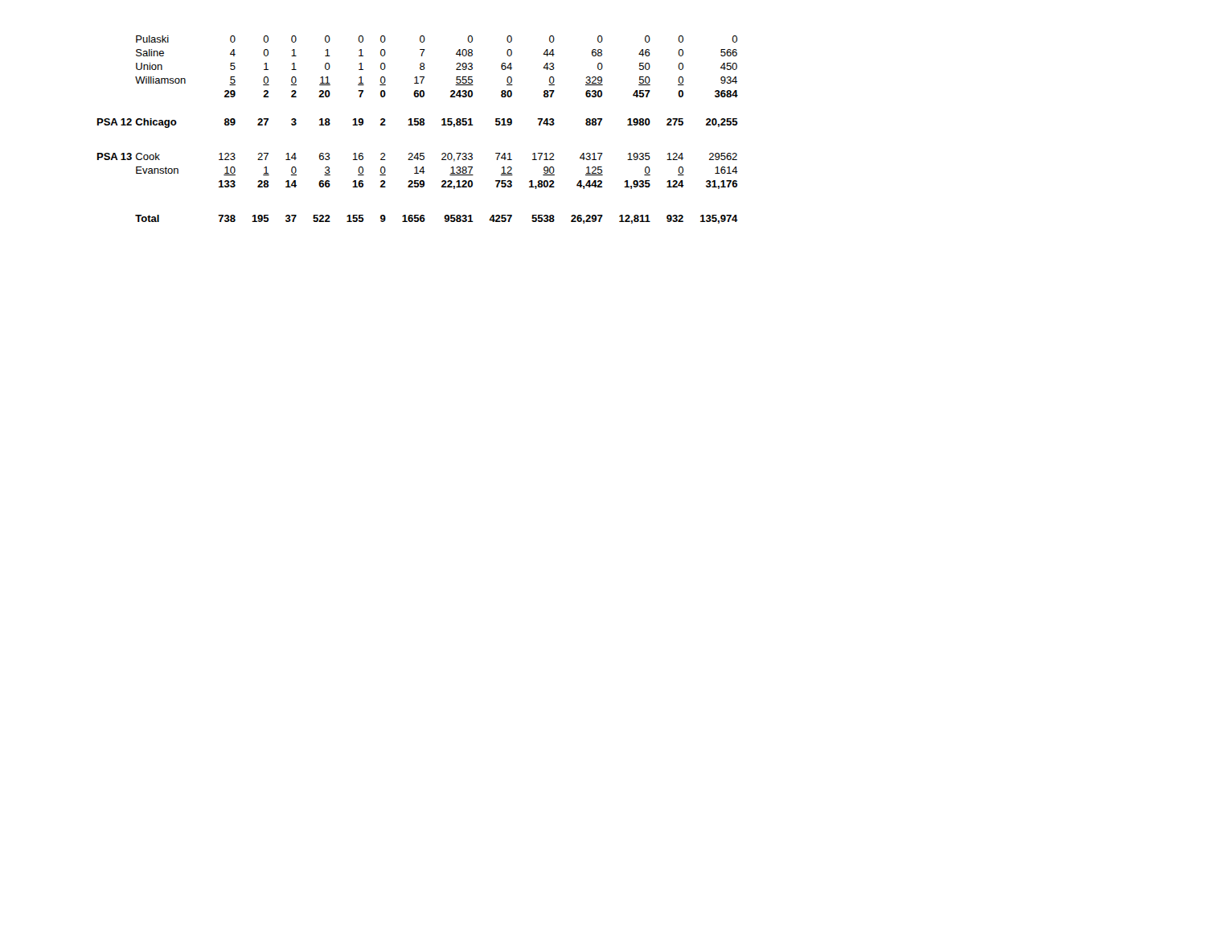| | Pulaski | 0 | 0 | 0 | 0 | 0 | 0 | 0 | 0 | 0 | 0 | 0 | 0 | 0 | 0 |
| | Saline | 4 | 0 | 1 | 1 | 1 | 0 | 7 | 408 | 0 | 44 | 68 | 46 | 0 | 566 |
| | Union | 5 | 1 | 1 | 0 | 1 | 0 | 8 | 293 | 64 | 43 | 0 | 50 | 0 | 450 |
| | Williamson | 5 | 0 | 0 | 11 | 1 | 0 | 17 | 555 | 0 | 0 | 329 | 50 | 0 | 934 |
| | | 29 | 2 | 2 | 20 | 7 | 0 | 60 | 2430 | 80 | 87 | 630 | 457 | 0 | 3684 |
| PSA 12 | Chicago | 89 | 27 | 3 | 18 | 19 | 2 | 158 | 15,851 | 519 | 743 | 887 | 1980 | 275 | 20,255 |
| PSA 13 | Cook | 123 | 27 | 14 | 63 | 16 | 2 | 245 | 20,733 | 741 | 1712 | 4317 | 1935 | 124 | 29562 |
| | Evanston | 10 | 1 | 0 | 3 | 0 | 0 | 14 | 1387 | 12 | 90 | 125 | 0 | 0 | 1614 |
| | | 133 | 28 | 14 | 66 | 16 | 2 | 259 | 22,120 | 753 | 1,802 | 4,442 | 1,935 | 124 | 31,176 |
| | Total | 738 | 195 | 37 | 522 | 155 | 9 | 1656 | 95831 | 4257 | 5538 | 26,297 | 12,811 | 932 | 135,974 |